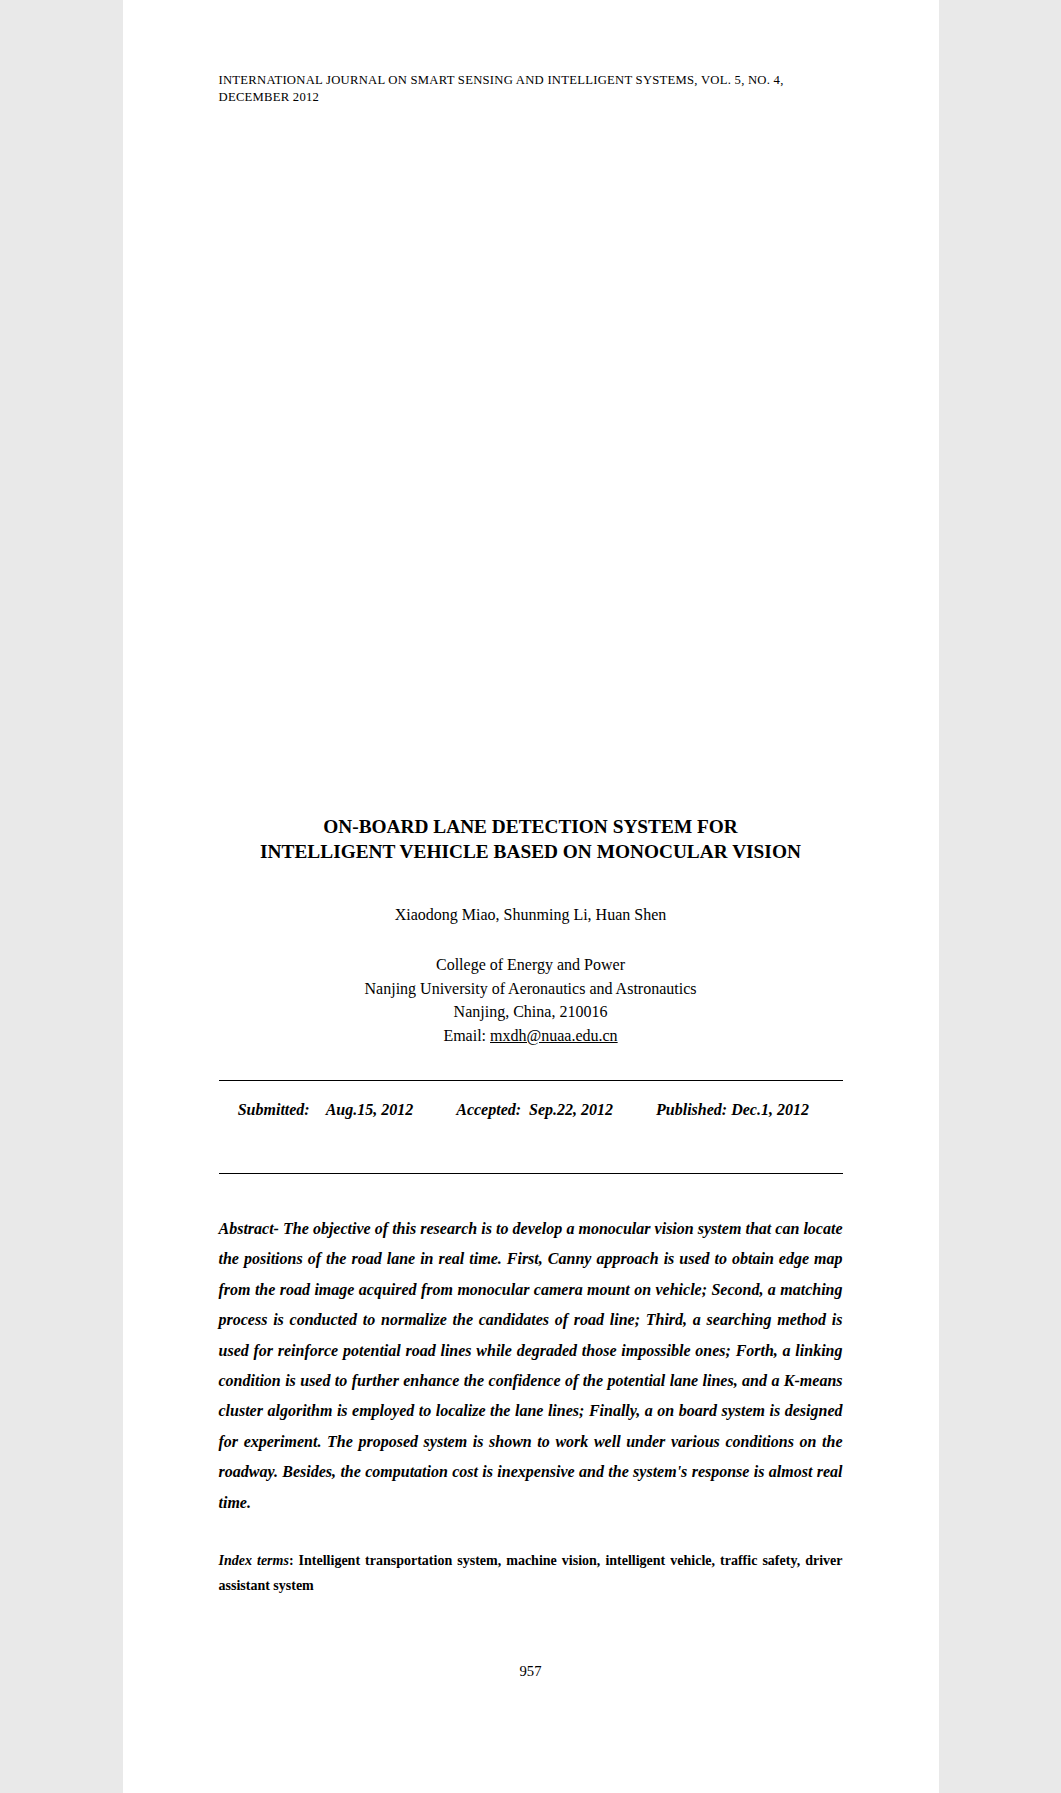INTERNATIONAL JOURNAL ON SMART SENSING AND INTELLIGENT SYSTEMS, VOL. 5, NO. 4, DECEMBER 2012
www.s2is.org — International Journal on Smart Sensing and Intelligent Systems — ISSN 1178-5608
ON-BOARD LANE DETECTION SYSTEM FOR INTELLIGENT VEHICLE BASED ON MONOCULAR VISION
Xiaodong Miao, Shunming Li, Huan Shen
College of Energy and Power
Nanjing University of Aeronautics and Astronautics
Nanjing, China, 210016
Email: mxdh@nuaa.edu.cn
Submitted: Aug.15, 2012 Accepted: Sep.22, 2012 Published: Dec.1, 2012
Abstract- The objective of this research is to develop a monocular vision system that can locate the positions of the road lane in real time. First, Canny approach is used to obtain edge map from the road image acquired from monocular camera mount on vehicle; Second, a matching process is conducted to normalize the candidates of road line; Third, a searching method is used for reinforce potential road lines while degraded those impossible ones; Forth, a linking condition is used to further enhance the confidence of the potential lane lines, and a K-means cluster algorithm is employed to localize the lane lines; Finally, a on board system is designed for experiment. The proposed system is shown to work well under various conditions on the roadway. Besides, the computation cost is inexpensive and the system's response is almost real time.
Index terms: Intelligent transportation system, machine vision, intelligent vehicle, traffic safety, driver assistant system
957